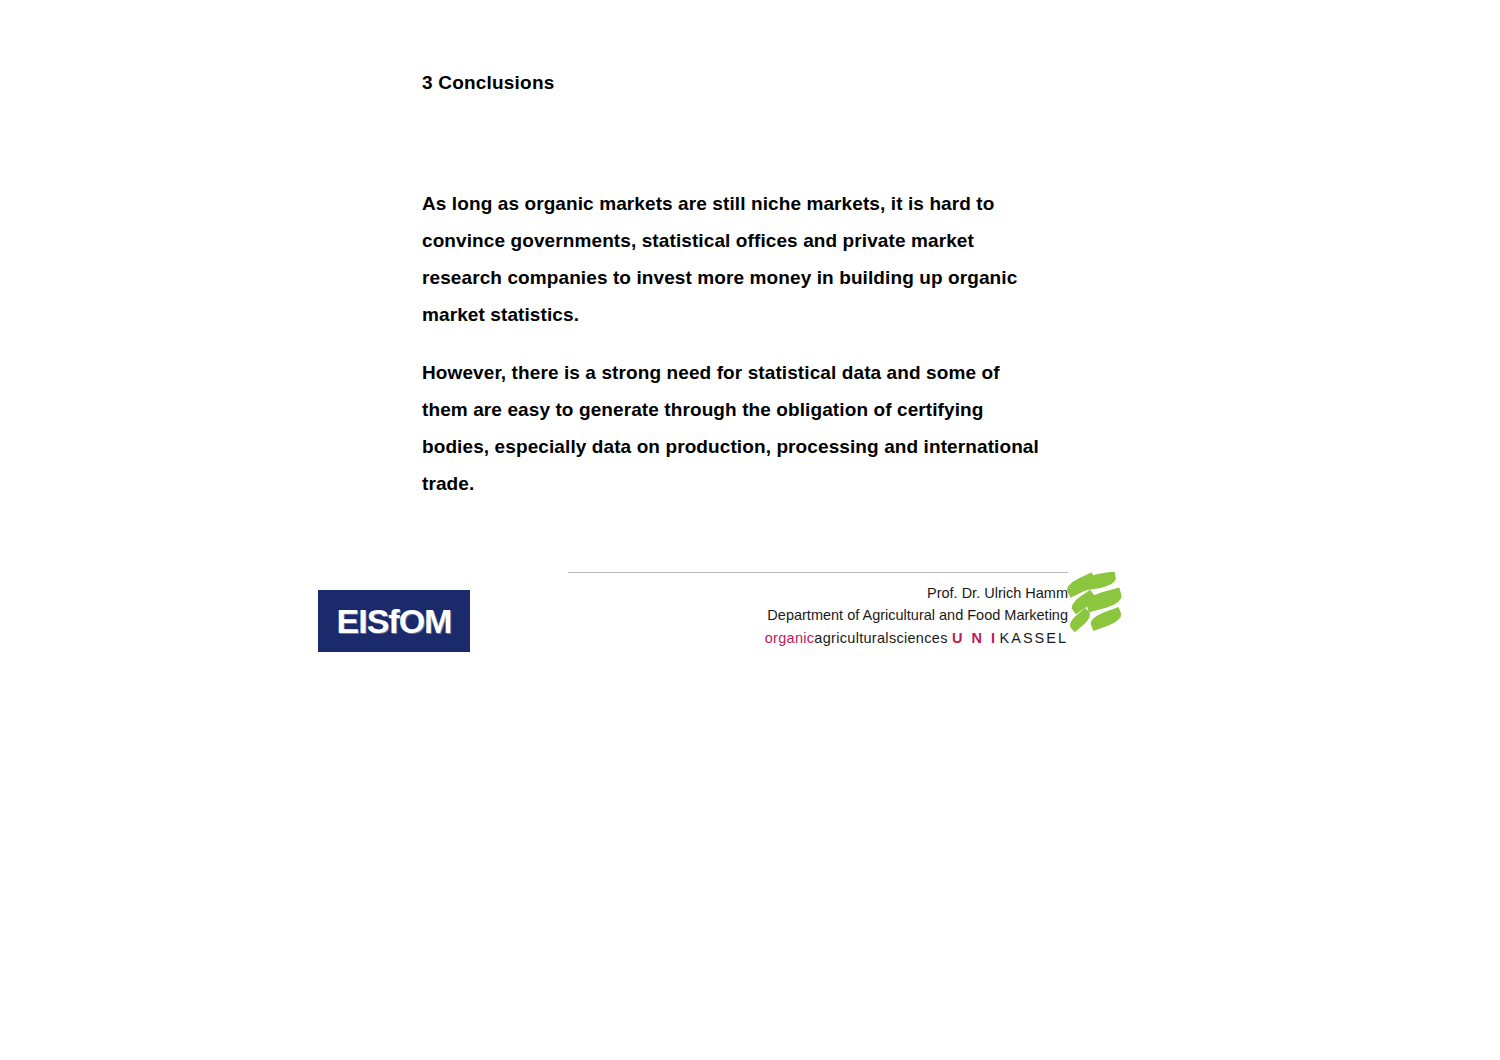3 Conclusions
As long as organic markets are still niche markets, it is hard to convince governments, statistical offices and private market research companies to invest more money in building up organic market statistics.
However, there is a strong need for statistical data and some of them are easy to generate through the obligation of certifying bodies, especially data on production, processing and international trade.
EISfOM
Prof. Dr. Ulrich Hamm
Department of Agricultural and Food Marketing
organic agriculturalsciences U N I KASSEL